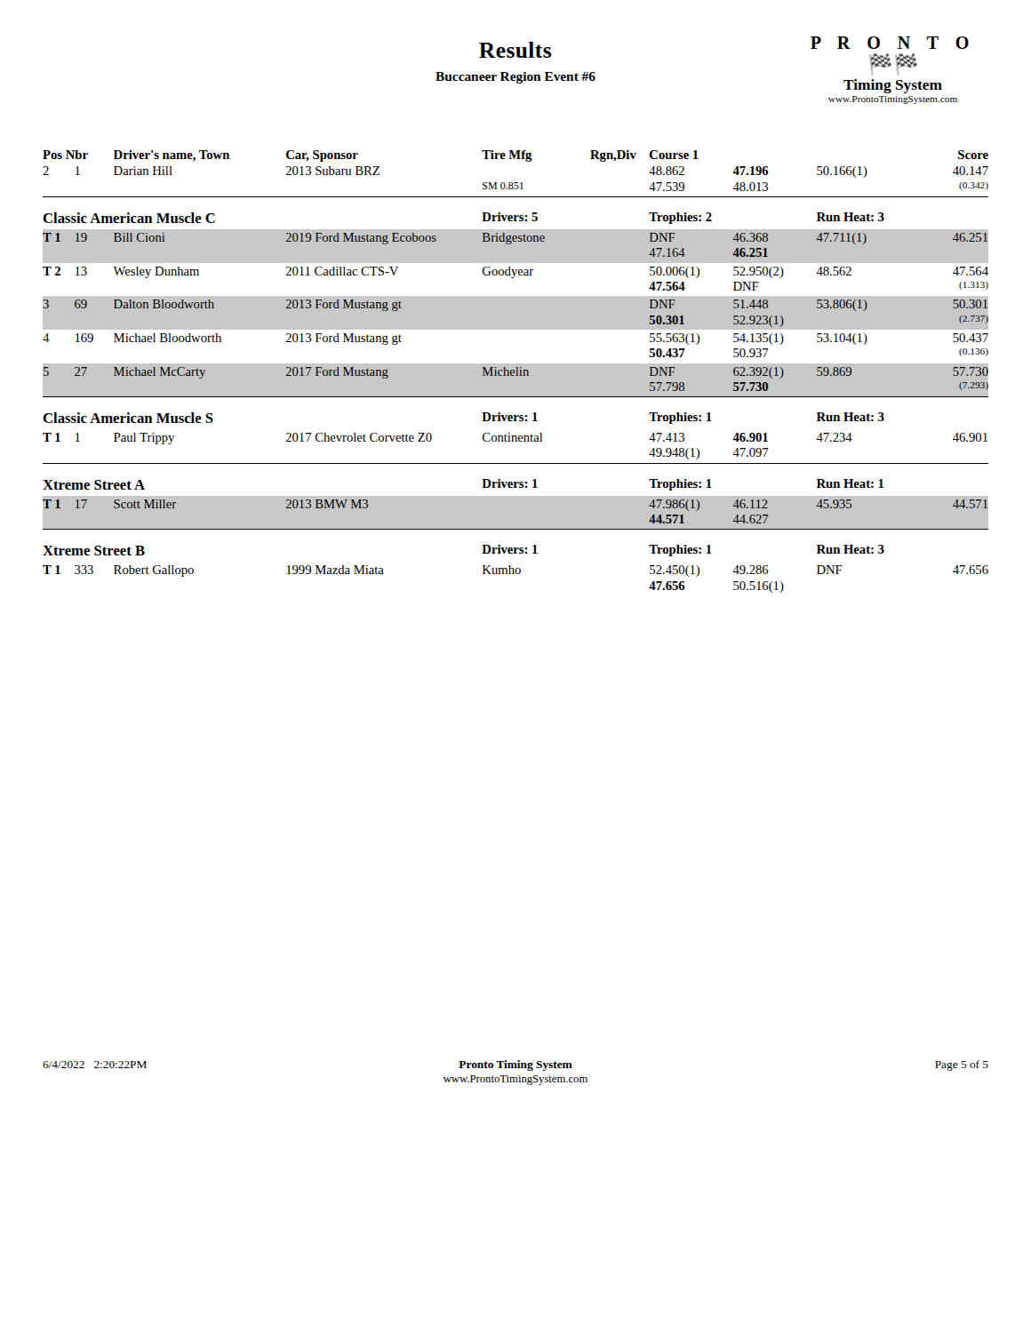Results
Buccaneer Region Event #6
P R O N T O
🏁🏁
Timing System
www.ProntoTimingSystem.com
| Pos Nbr | Driver's name, Town | Car, Sponsor | Tire Mfg | Rgn,Div | Course 1 | Score |
| --- | --- | --- | --- | --- | --- | --- |
| 2 | 1 | Darian Hill | 2013 Subaru BRZ | | | 48.862 | 47.196 | 50.166(1) | 40.147 |
| | | | | SM 0.851 | | 47.539 | 48.013 | | (0.342) |
| Classic American Muscle C | Drivers: 5 | | Trophies: 2 | Run Heat: 3 |
| T 1 | 19 | Bill Cioni | 2019 Ford Mustang Ecoboos | Bridgestone | | DNF | 46.368 | 47.711(1) | 46.251 |
| | | | | | | 47.164 | 46.251 | | |
| T 2 | 13 | Wesley Dunham | 2011 Cadillac CTS-V | Goodyear | | 50.006(1) | 52.950(2) | 48.562 | 47.564 |
| | | | | | | 47.564 | DNF | | (1.313) |
| 3 | 69 | Dalton Bloodworth | 2013 Ford Mustang gt | | | DNF | 51.448 | 53.806(1) | 50.301 |
| | | | | | | 50.301 | 52.923(1) | | (2.737) |
| 4 | 169 | Michael Bloodworth | 2013 Ford Mustang gt | | | 55.563(1) | 54.135(1) | 53.104(1) | 50.437 |
| | | | | | | 50.437 | 50.937 | | (0.136) |
| 5 | 27 | Michael McCarty | 2017 Ford Mustang | Michelin | | DNF | 62.392(1) | 59.869 | 57.730 |
| | | | | | | 57.798 | 57.730 | | (7.293) |
| Classic American Muscle S | Drivers: 1 | | Trophies: 1 | Run Heat: 3 |
| T 1 | 1 | Paul Trippy | 2017 Chevrolet Corvette Z0 | Continental | | 47.413 | 46.901 | 47.234 | 46.901 |
| | | | | | | 49.948(1) | 47.097 | | |
| Xtreme Street A | Drivers: 1 | | Trophies: 1 | Run Heat: 1 |
| T 1 | 17 | Scott Miller | 2013 BMW M3 | | | 47.986(1) | 46.112 | 45.935 | 44.571 |
| | | | | | | 44.571 | 44.627 | | |
| Xtreme Street B | Drivers: 1 | | Trophies: 1 | Run Heat: 3 |
| T 1 | 333 | Robert Gallopo | 1999 Mazda Miata | Kumho | | 52.450(1) | 49.286 | DNF | 47.656 |
| | | | | | | 47.656 | 50.516(1) | | |
6/4/2022 2:20:22PM
Pronto Timing System
www.ProntoTimingSystem.com
Page 5 of 5